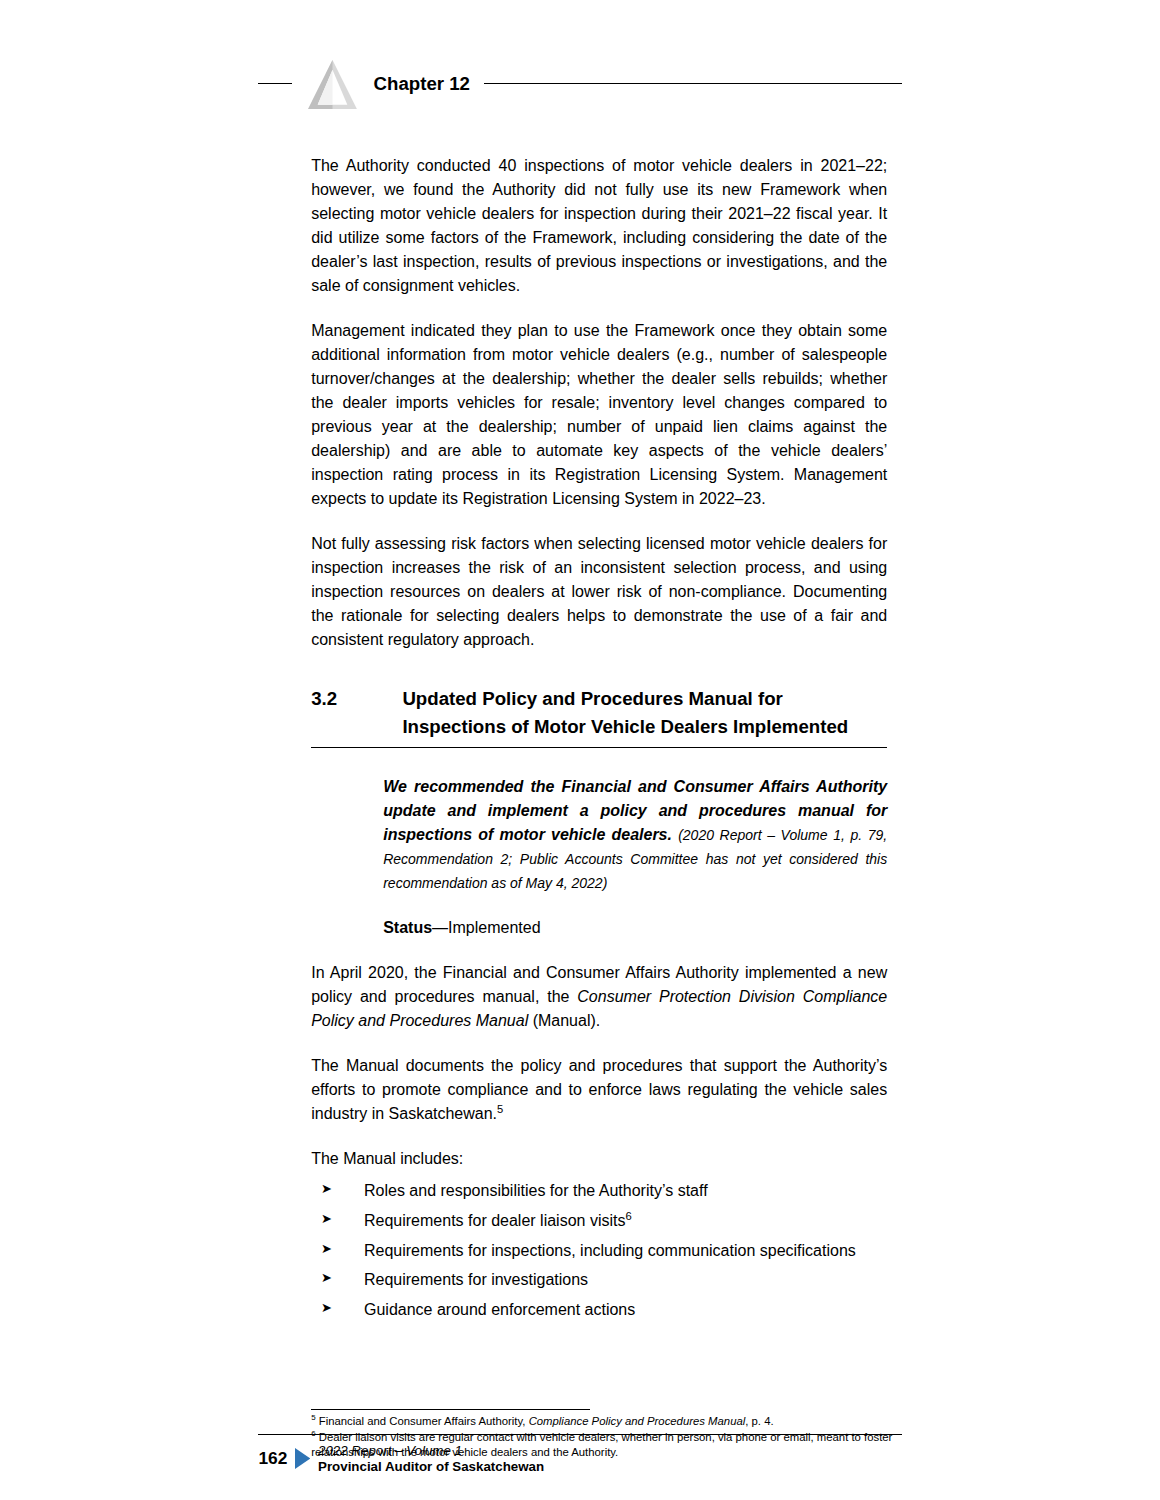Chapter 12
The Authority conducted 40 inspections of motor vehicle dealers in 2021–22; however, we found the Authority did not fully use its new Framework when selecting motor vehicle dealers for inspection during their 2021–22 fiscal year. It did utilize some factors of the Framework, including considering the date of the dealer’s last inspection, results of previous inspections or investigations, and the sale of consignment vehicles.
Management indicated they plan to use the Framework once they obtain some additional information from motor vehicle dealers (e.g., number of salespeople turnover/changes at the dealership; whether the dealer sells rebuilds; whether the dealer imports vehicles for resale; inventory level changes compared to previous year at the dealership; number of unpaid lien claims against the dealership) and are able to automate key aspects of the vehicle dealers’ inspection rating process in its Registration Licensing System. Management expects to update its Registration Licensing System in 2022–23.
Not fully assessing risk factors when selecting licensed motor vehicle dealers for inspection increases the risk of an inconsistent selection process, and using inspection resources on dealers at lower risk of non-compliance. Documenting the rationale for selecting dealers helps to demonstrate the use of a fair and consistent regulatory approach.
3.2 Updated Policy and Procedures Manual for Inspections of Motor Vehicle Dealers Implemented
We recommended the Financial and Consumer Affairs Authority update and implement a policy and procedures manual for inspections of motor vehicle dealers. (2020 Report – Volume 1, p. 79, Recommendation 2; Public Accounts Committee has not yet considered this recommendation as of May 4, 2022)
Status—Implemented
In April 2020, the Financial and Consumer Affairs Authority implemented a new policy and procedures manual, the Consumer Protection Division Compliance Policy and Procedures Manual (Manual).
The Manual documents the policy and procedures that support the Authority’s efforts to promote compliance and to enforce laws regulating the vehicle sales industry in Saskatchewan.5
The Manual includes:
Roles and responsibilities for the Authority’s staff
Requirements for dealer liaison visits6
Requirements for inspections, including communication specifications
Requirements for investigations
Guidance around enforcement actions
5 Financial and Consumer Affairs Authority, Compliance Policy and Procedures Manual, p. 4.
6 Dealer liaison visits are regular contact with vehicle dealers, whether in person, via phone or email, meant to foster relationships with the motor vehicle dealers and the Authority.
162
2022 Report – Volume 1
Provincial Auditor of Saskatchewan